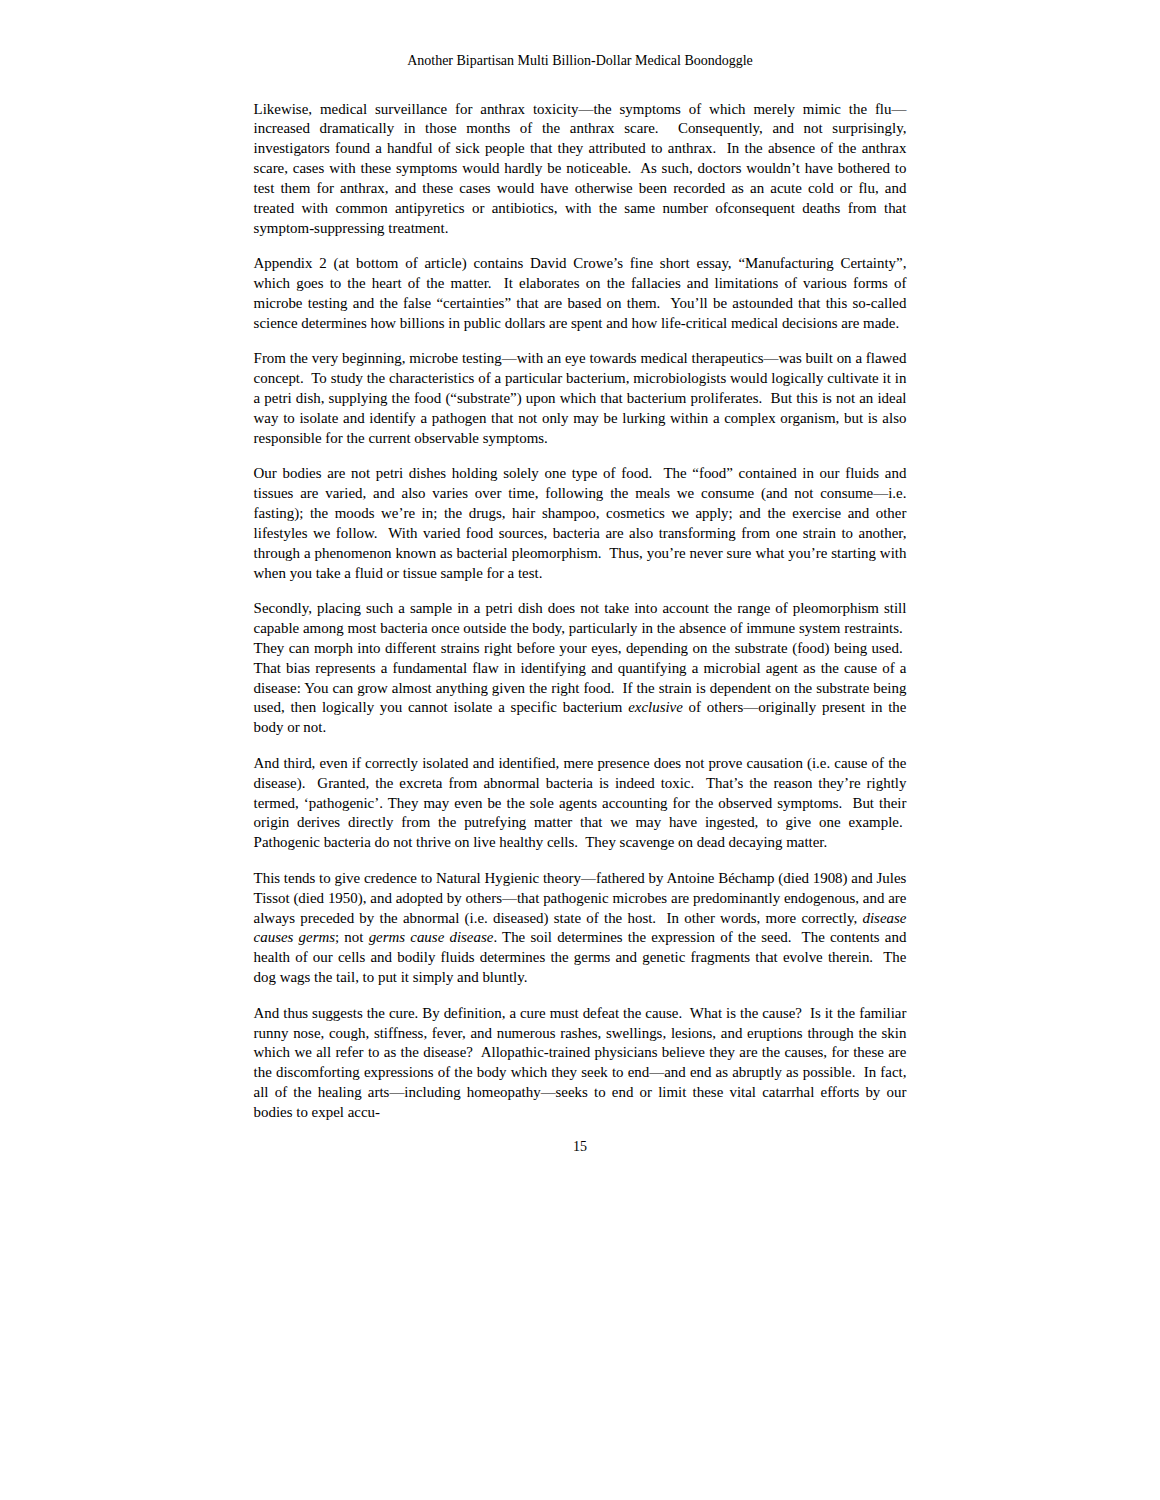Another Bipartisan Multi Billion-Dollar Medical Boondoggle
Likewise, medical surveillance for anthrax toxicity—the symptoms of which merely mimic the flu—increased dramatically in those months of the anthrax scare. Consequently, and not surprisingly, investigators found a handful of sick people that they attributed to anthrax. In the absence of the anthrax scare, cases with these symptoms would hardly be noticeable. As such, doctors wouldn’t have bothered to test them for anthrax, and these cases would have otherwise been recorded as an acute cold or flu, and treated with common antipyretics or antibiotics, with the same number ofconsequent deaths from that symptom-suppressing treatment.
Appendix 2 (at bottom of article) contains David Crowe’s fine short essay, “Manufacturing Certainty”, which goes to the heart of the matter. It elaborates on the fallacies and limitations of various forms of microbe testing and the false “certainties” that are based on them. You’ll be astounded that this so-called science determines how billions in public dollars are spent and how life-critical medical decisions are made.
From the very beginning, microbe testing—with an eye towards medical therapeutics—was built on a flawed concept. To study the characteristics of a particular bacterium, microbiologists would logically cultivate it in a petri dish, supplying the food (“substrate”) upon which that bacterium proliferates. But this is not an ideal way to isolate and identify a pathogen that not only may be lurking within a complex organism, but is also responsible for the current observable symptoms.
Our bodies are not petri dishes holding solely one type of food. The “food” contained in our fluids and tissues are varied, and also varies over time, following the meals we consume (and not consume—i.e. fasting); the moods we’re in; the drugs, hair shampoo, cosmetics we apply; and the exercise and other lifestyles we follow. With varied food sources, bacteria are also transforming from one strain to another, through a phenomenon known as bacterial pleomorphism. Thus, you’re never sure what you’re starting with when you take a fluid or tissue sample for a test.
Secondly, placing such a sample in a petri dish does not take into account the range of pleomorphism still capable among most bacteria once outside the body, particularly in the absence of immune system restraints. They can morph into different strains right before your eyes, depending on the substrate (food) being used. That bias represents a fundamental flaw in identifying and quantifying a microbial agent as the cause of a disease: You can grow almost anything given the right food. If the strain is dependent on the substrate being used, then logically you cannot isolate a specific bacterium exclusive of others—originally present in the body or not.
And third, even if correctly isolated and identified, mere presence does not prove causation (i.e. cause of the disease). Granted, the excreta from abnormal bacteria is indeed toxic. That’s the reason they’re rightly termed, ‘pathogenic’. They may even be the sole agents accounting for the observed symptoms. But their origin derives directly from the putrefying matter that we may have ingested, to give one example. Pathogenic bacteria do not thrive on live healthy cells. They scavenge on dead decaying matter.
This tends to give credence to Natural Hygienic theory—fathered by Antoine Béchamp (died 1908) and Jules Tissot (died 1950), and adopted by others—that pathogenic microbes are predominantly endogenous, and are always preceded by the abnormal (i.e. diseased) state of the host. In other words, more correctly, disease causes germs; not germs cause disease. The soil determines the expression of the seed. The contents and health of our cells and bodily fluids determines the germs and genetic fragments that evolve therein. The dog wags the tail, to put it simply and bluntly.
And thus suggests the cure. By definition, a cure must defeat the cause. What is the cause? Is it the familiar runny nose, cough, stiffness, fever, and numerous rashes, swellings, lesions, and eruptions through the skin which we all refer to as the disease? Allopathic-trained physicians believe they are the causes, for these are the discomforting expressions of the body which they seek to end—and end as abruptly as possible. In fact, all of the healing arts—including homeopathy—seeks to end or limit these vital catarrhal efforts by our bodies to expel accu-
15